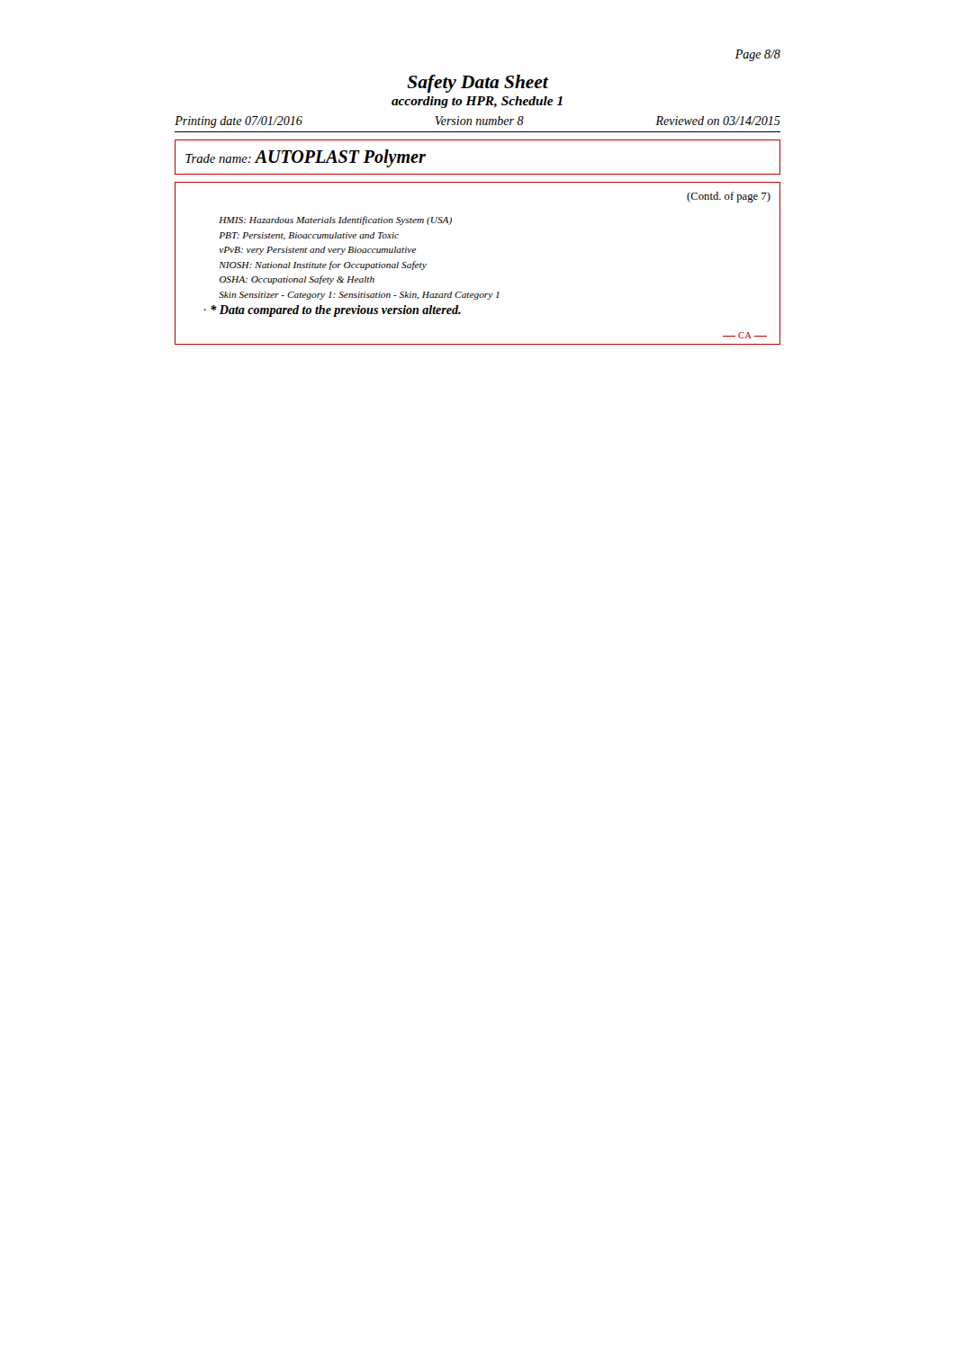Page 8/8
Safety Data Sheet
according to HPR, Schedule 1
Printing date 07/01/2016 Version number 8 Reviewed on 03/14/2015
Trade name: AUTOPLAST Polymer
(Contd. of page 7)
HMIS: Hazardous Materials Identification System (USA)
PBT: Persistent, Bioaccumulative and Toxic
vPvB: very Persistent and very Bioaccumulative
NIOSH: National Institute for Occupational Safety
OSHA: Occupational Safety & Health
Skin Sensitizer - Category 1: Sensitisation - Skin, Hazard Category 1
· * Data compared to the previous version altered.
CA